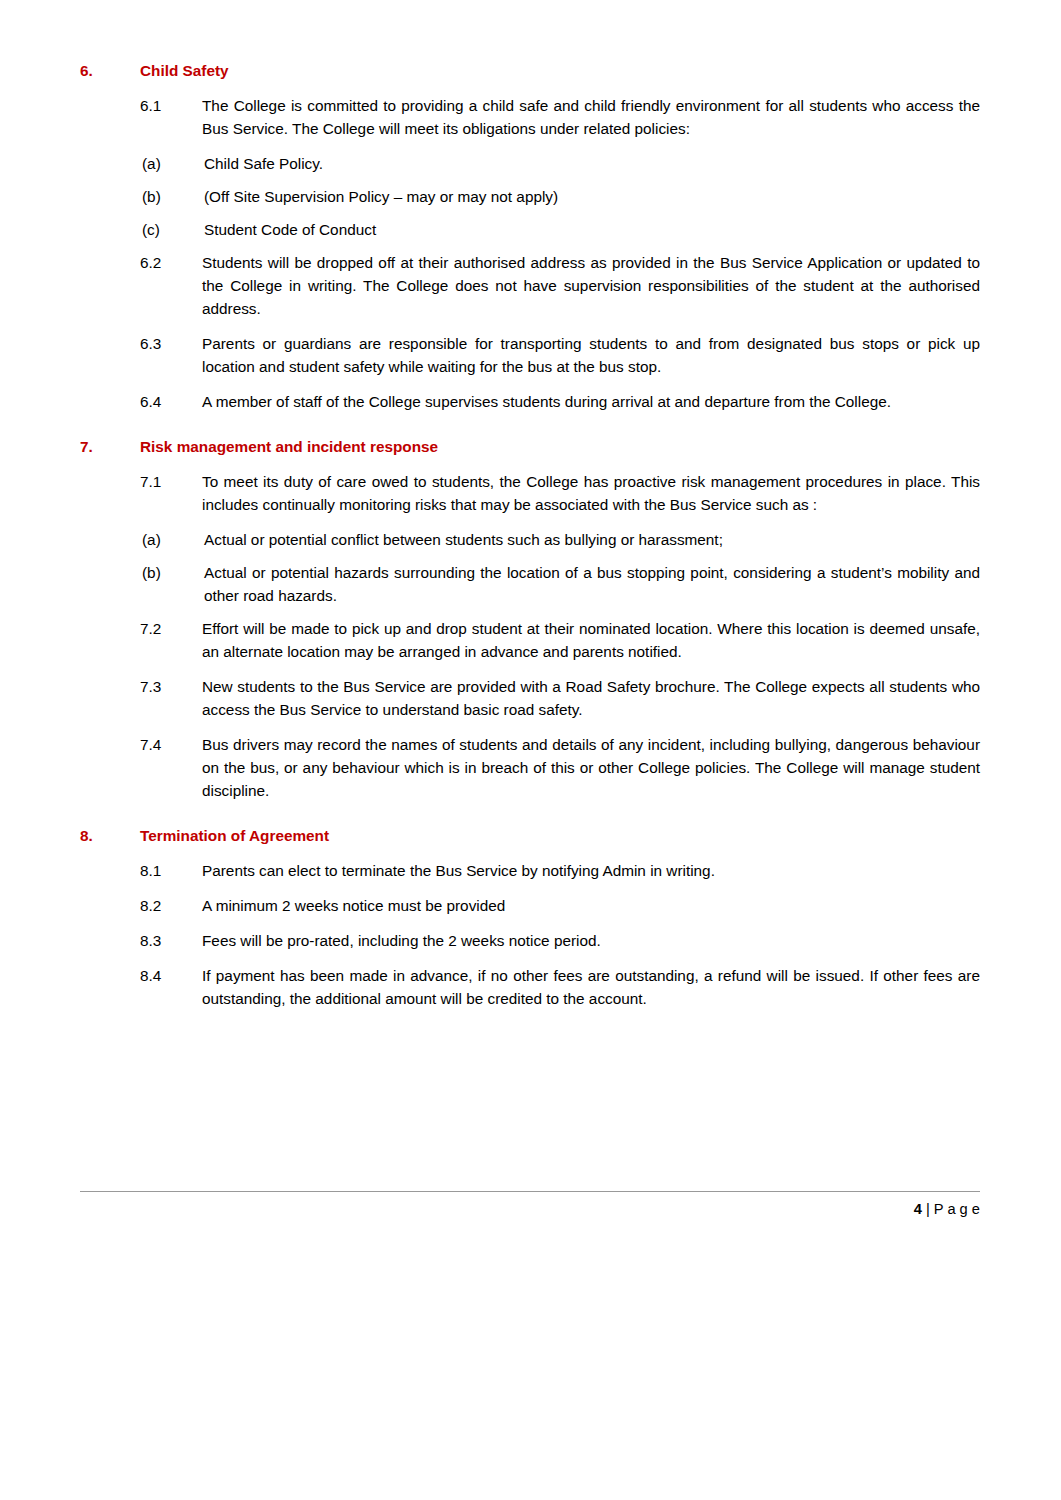6.
Child Safety
6.1 The College is committed to providing a child safe and child friendly environment for all students who access the Bus Service. The College will meet its obligations under related policies:
(a) Child Safe Policy.
(b) (Off Site Supervision Policy – may or may not apply)
(c) Student Code of Conduct
6.2 Students will be dropped off at their authorised address as provided in the Bus Service Application or updated to the College in writing. The College does not have supervision responsibilities of the student at the authorised address.
6.3 Parents or guardians are responsible for transporting students to and from designated bus stops or pick up location and student safety while waiting for the bus at the bus stop.
6.4 A member of staff of the College supervises students during arrival at and departure from the College.
7.
Risk management and incident response
7.1 To meet its duty of care owed to students, the College has proactive risk management procedures in place. This includes continually monitoring risks that may be associated with the Bus Service such as :
(a) Actual or potential conflict between students such as bullying or harassment;
(b) Actual or potential hazards surrounding the location of a bus stopping point, considering a student’s mobility and other road hazards.
7.2 Effort will be made to pick up and drop student at their nominated location. Where this location is deemed unsafe, an alternate location may be arranged in advance and parents notified.
7.3 New students to the Bus Service are provided with a Road Safety brochure. The College expects all students who access the Bus Service to understand basic road safety.
7.4 Bus drivers may record the names of students and details of any incident, including bullying, dangerous behaviour on the bus, or any behaviour which is in breach of this or other College policies. The College will manage student discipline.
8.
Termination of Agreement
8.1 Parents can elect to terminate the Bus Service by notifying Admin in writing.
8.2 A minimum 2 weeks notice must be provided
8.3 Fees will be pro-rated, including the 2 weeks notice period.
8.4 If payment has been made in advance, if no other fees are outstanding, a refund will be issued. If other fees are outstanding, the additional amount will be credited to the account.
4 | P a g e